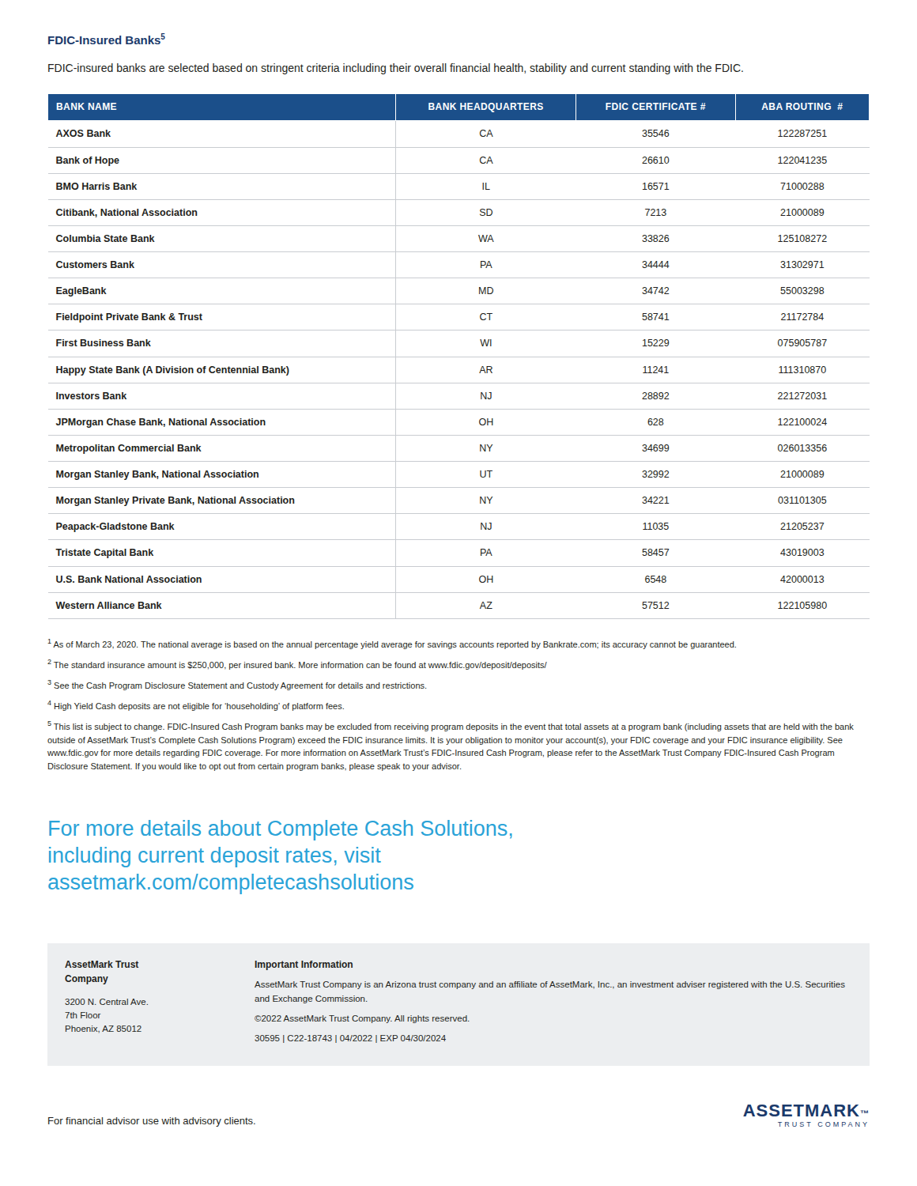FDIC-Insured Banks5
FDIC-insured banks are selected based on stringent criteria including their overall financial health, stability and current standing with the FDIC.
| BANK NAME | BANK HEADQUARTERS | FDIC CERTIFICATE # | ABA ROUTING # |
| --- | --- | --- | --- |
| AXOS Bank | CA | 35546 | 122287251 |
| Bank of Hope | CA | 26610 | 122041235 |
| BMO Harris Bank | IL | 16571 | 71000288 |
| Citibank, National Association | SD | 7213 | 21000089 |
| Columbia State Bank | WA | 33826 | 125108272 |
| Customers Bank | PA | 34444 | 31302971 |
| EagleBank | MD | 34742 | 55003298 |
| Fieldpoint Private Bank & Trust | CT | 58741 | 21172784 |
| First Business Bank | WI | 15229 | 075905787 |
| Happy State Bank (A Division of Centennial Bank) | AR | 11241 | 111310870 |
| Investors Bank | NJ | 28892 | 221272031 |
| JPMorgan Chase Bank, National Association | OH | 628 | 122100024 |
| Metropolitan Commercial Bank | NY | 34699 | 026013356 |
| Morgan Stanley Bank, National Association | UT | 32992 | 21000089 |
| Morgan Stanley Private Bank, National Association | NY | 34221 | 031101305 |
| Peapack-Gladstone Bank | NJ | 11035 | 21205237 |
| Tristate Capital Bank | PA | 58457 | 43019003 |
| U.S. Bank National Association | OH | 6548 | 42000013 |
| Western Alliance Bank | AZ | 57512 | 122105980 |
1 As of March 23, 2020. The national average is based on the annual percentage yield average for savings accounts reported by Bankrate.com; its accuracy cannot be guaranteed.
2 The standard insurance amount is $250,000, per insured bank. More information can be found at www.fdic.gov/deposit/deposits/
3 See the Cash Program Disclosure Statement and Custody Agreement for details and restrictions.
4 High Yield Cash deposits are not eligible for ‘householding’ of platform fees.
5 This list is subject to change. FDIC-Insured Cash Program banks may be excluded from receiving program deposits in the event that total assets at a program bank (including assets that are held with the bank outside of AssetMark Trust’s Complete Cash Solutions Program) exceed the FDIC insurance limits. It is your obligation to monitor your account(s), your FDIC coverage and your FDIC insurance eligibility. See www.fdic.gov for more details regarding FDIC coverage. For more information on AssetMark Trust’s FDIC-Insured Cash Program, please refer to the AssetMark Trust Company FDIC-Insured Cash Program Disclosure Statement. If you would like to opt out from certain program banks, please speak to your advisor.
For more details about Complete Cash Solutions,
including current deposit rates, visit
assetmark.com/completecashsolutions
AssetMark Trust
Company
3200 N. Central Ave.
7th Floor
Phoenix, AZ 85012
Important Information
AssetMark Trust Company is an Arizona trust company and an affiliate of AssetMark, Inc., an investment adviser registered with the U.S. Securities and Exchange Commission.
©2022 AssetMark Trust Company. All rights reserved.
30595 | C22-18743 | 04/2022 | EXP 04/30/2024
For financial advisor use with advisory clients.
ASSETMARK™
TRUST COMPANY